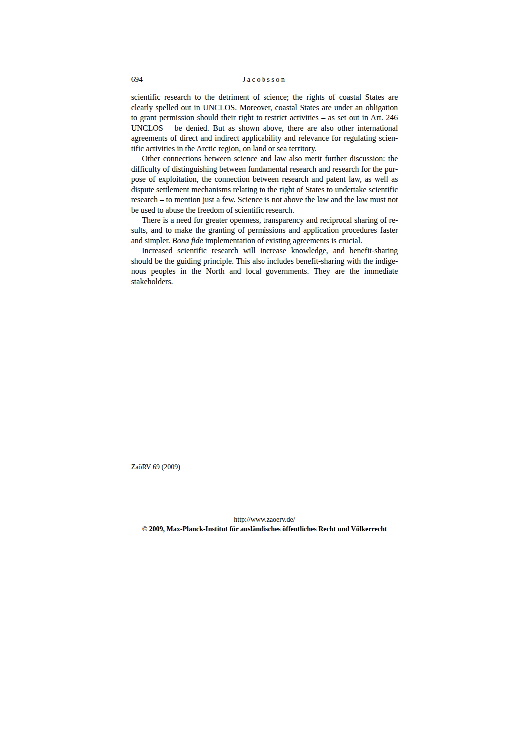694 Jacobsson
scientific research to the detriment of science; the rights of coastal States are clearly spelled out in UNCLOS. Moreover, coastal States are under an obligation to grant permission should their right to restrict activities – as set out in Art. 246 UNCLOS – be denied. But as shown above, there are also other international agreements of direct and indirect applicability and relevance for regulating scientific activities in the Arctic region, on land or sea territory.
Other connections between science and law also merit further discussion: the difficulty of distinguishing between fundamental research and research for the purpose of exploitation, the connection between research and patent law, as well as dispute settlement mechanisms relating to the right of States to undertake scientific research – to mention just a few. Science is not above the law and the law must not be used to abuse the freedom of scientific research.
There is a need for greater openness, transparency and reciprocal sharing of results, and to make the granting of permissions and application procedures faster and simpler. Bona fide implementation of existing agreements is crucial.
Increased scientific research will increase knowledge, and benefit-sharing should be the guiding principle. This also includes benefit-sharing with the indigenous peoples in the North and local governments. They are the immediate stakeholders.
ZaöRV 69 (2009)
http://www.zaoerv.de/
© 2009, Max-Planck-Institut für ausländisches öffentliches Recht und Völkerrecht